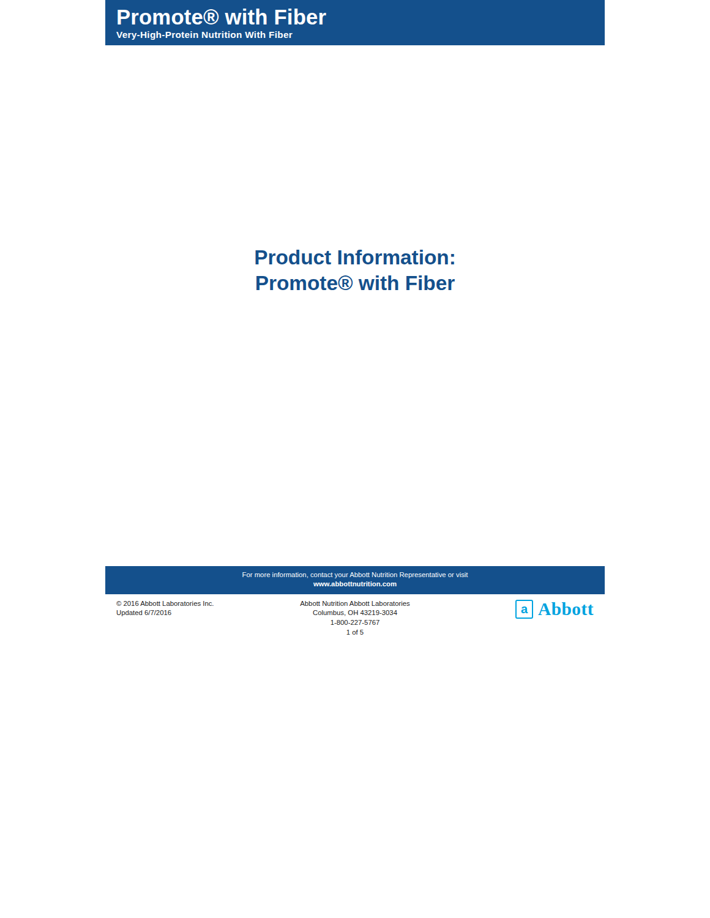Promote® with Fiber
Very-High-Protein Nutrition With Fiber
Product Information: Promote® with Fiber
For more information, contact your Abbott Nutrition Representative or visit
www.abbottnutrition.com
© 2016 Abbott Laboratories Inc.
Updated 6/7/2016
Abbott Nutrition Abbott Laboratories
Columbus, OH 43219-3034
1-800-227-5767
1 of 5
a Abbott